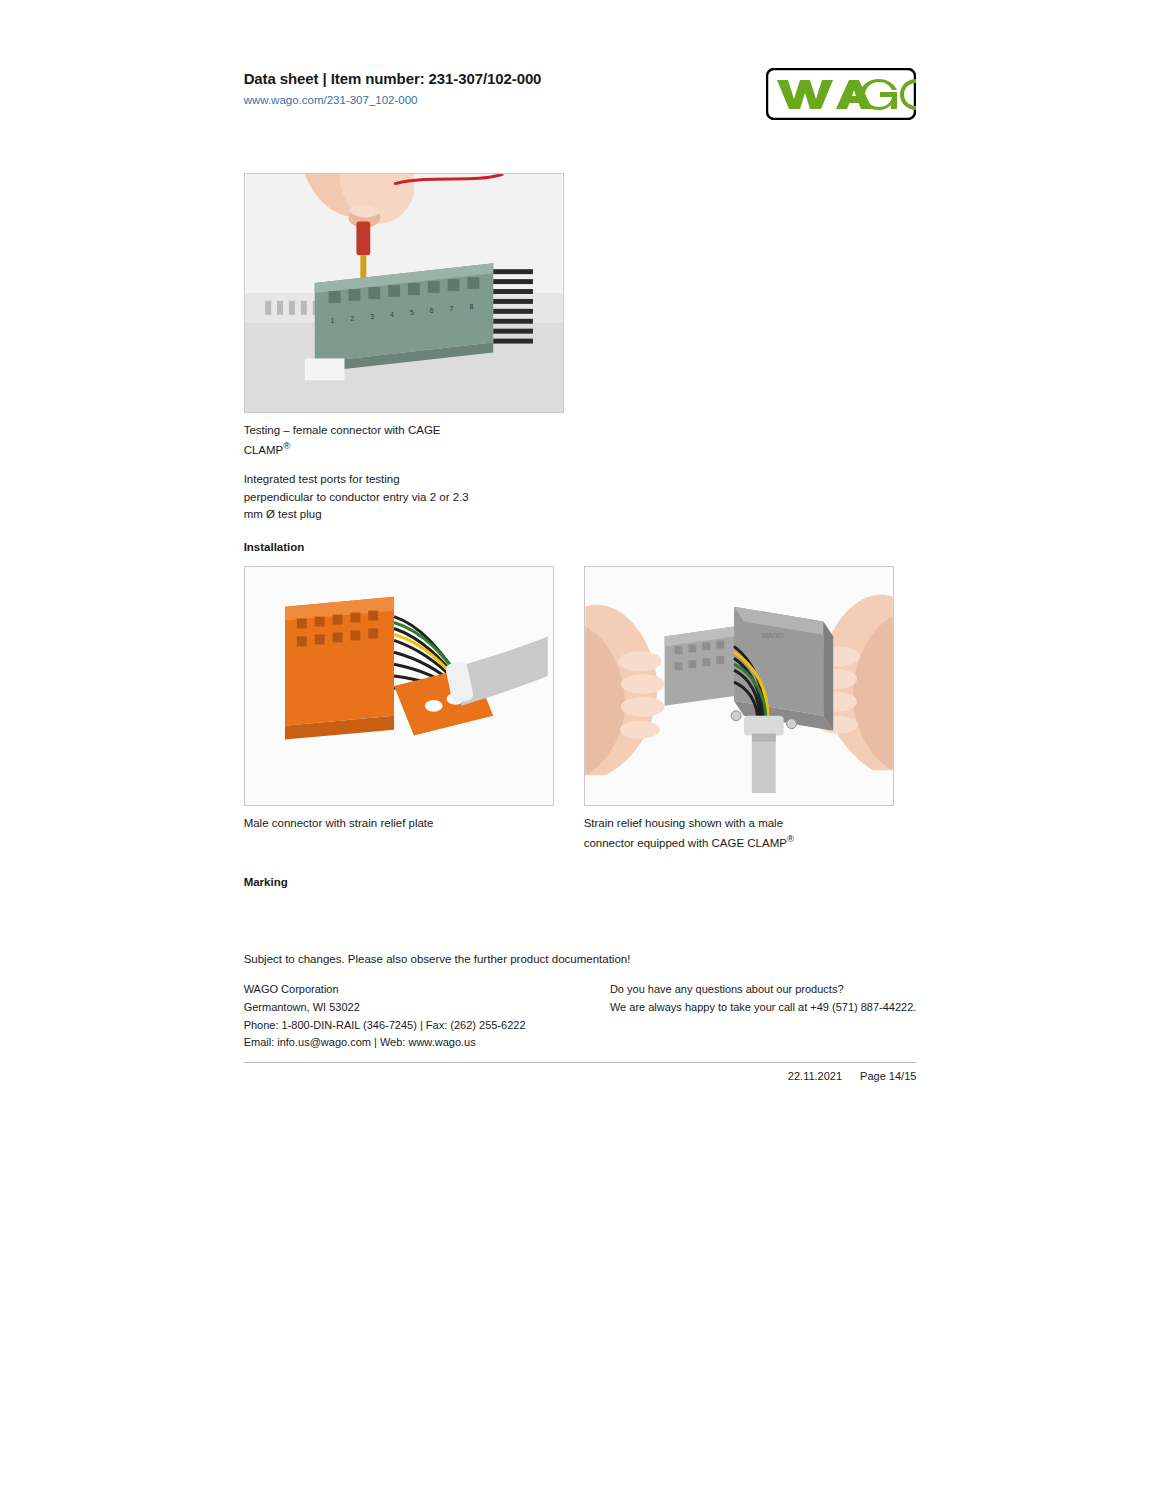Data sheet | Item number: 231-307/102-000
www.wago.com/231-307_102-000
123 456 78
Testing – female connector with CAGE
CLAMP®
Integrated test ports for testing
perpendicular to conductor entry via 2 or 2.3
mm Ø test plug
Installation
Male connector with strain relief plate
WAGO
Strain relief housing shown with a male
connector equipped with CAGE CLAMP®
Marking
Subject to changes. Please also observe the further product documentation!
WAGO Corporation
Germantown, WI 53022
Phone: 1-800-DIN-RAIL (346-7245) | Fax: (262) 255-6222
Email: info.us@wago.com | Web: www.wago.us
Do you have any questions about our products?
We are always happy to take your call at +49 (571) 887-44222.
22.11.2021 Page 14/15